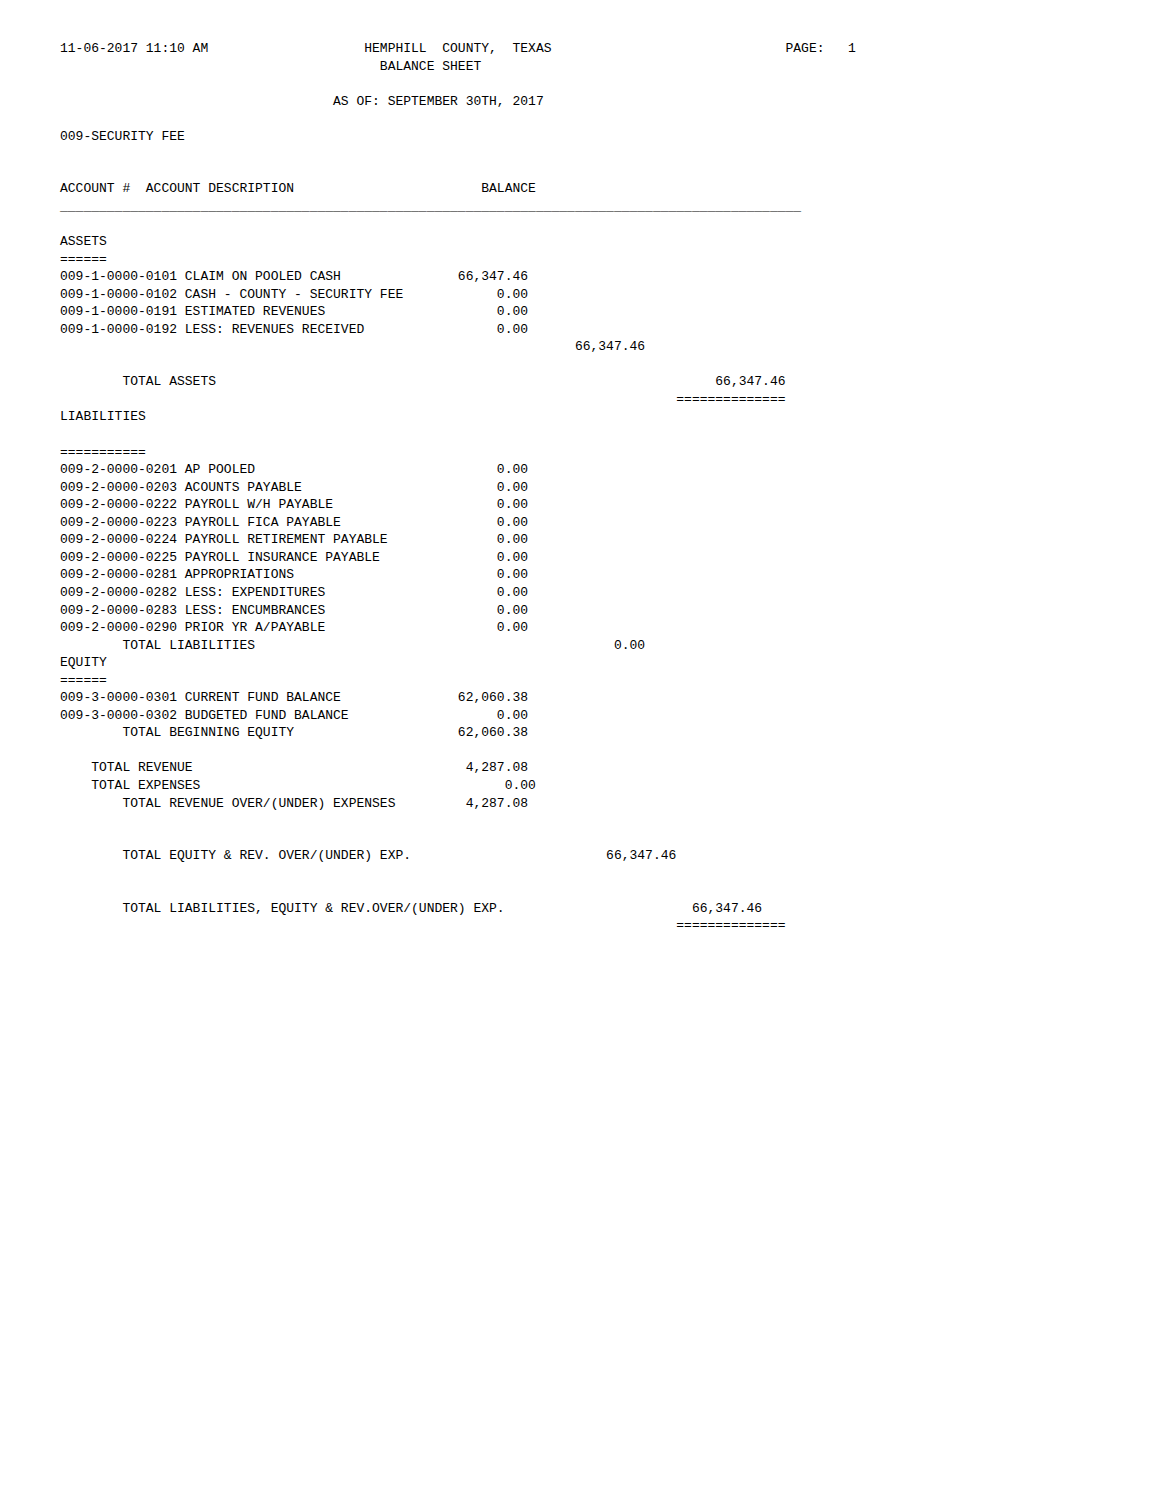11-06-2017 11:10 AM                    HEMPHILL  COUNTY,  TEXAS                              PAGE:   1
                                         BALANCE SHEET

                                   AS OF: SEPTEMBER 30TH, 2017

009-SECURITY FEE


ACCOUNT #  ACCOUNT DESCRIPTION                        BALANCE
_______________________________________________________________________________________________

ASSETS
======
009-1-0000-0101 CLAIM ON POOLED CASH               66,347.46
009-1-0000-0102 CASH - COUNTY - SECURITY FEE            0.00
009-1-0000-0191 ESTIMATED REVENUES                      0.00
009-1-0000-0192 LESS: REVENUES RECEIVED                 0.00
                                                                  66,347.46

        TOTAL ASSETS                                                                66,347.46
                                                                               ==============
LIABILITIES

===========
009-2-0000-0201 AP POOLED                               0.00
009-2-0000-0203 ACOUNTS PAYABLE                         0.00
009-2-0000-0222 PAYROLL W/H PAYABLE                     0.00
009-2-0000-0223 PAYROLL FICA PAYABLE                    0.00
009-2-0000-0224 PAYROLL RETIREMENT PAYABLE              0.00
009-2-0000-0225 PAYROLL INSURANCE PAYABLE               0.00
009-2-0000-0281 APPROPRIATIONS                          0.00
009-2-0000-0282 LESS: EXPENDITURES                      0.00
009-2-0000-0283 LESS: ENCUMBRANCES                      0.00
009-2-0000-0290 PRIOR YR A/PAYABLE                      0.00
        TOTAL LIABILITIES                                              0.00
EQUITY
======
009-3-0000-0301 CURRENT FUND BALANCE               62,060.38
009-3-0000-0302 BUDGETED FUND BALANCE                   0.00
        TOTAL BEGINNING EQUITY                     62,060.38

    TOTAL REVENUE                                   4,287.08
    TOTAL EXPENSES                                       0.00
        TOTAL REVENUE OVER/(UNDER) EXPENSES         4,287.08


        TOTAL EQUITY & REV. OVER/(UNDER) EXP.                         66,347.46


        TOTAL LIABILITIES, EQUITY & REV.OVER/(UNDER) EXP.                        66,347.46
                                                                               ==============